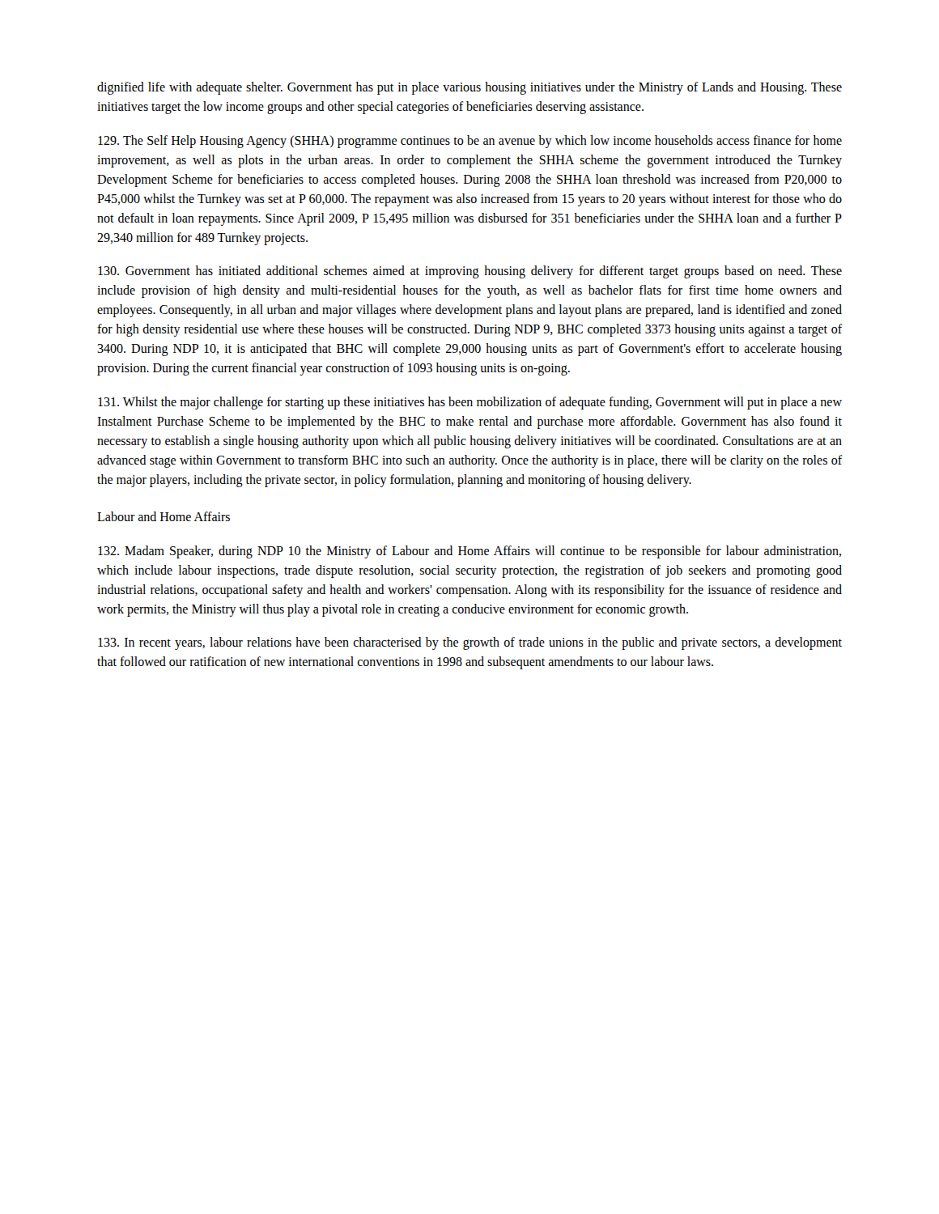dignified life with adequate shelter. Government has put in place various housing initiatives under the Ministry of Lands and Housing. These initiatives target the low income groups and other special categories of beneficiaries deserving assistance.
129. The Self Help Housing Agency (SHHA) programme continues to be an avenue by which low income households access finance for home improvement, as well as plots in the urban areas. In order to complement the SHHA scheme the government introduced the Turnkey Development Scheme for beneficiaries to access completed houses. During 2008 the SHHA loan threshold was increased from P20,000 to P45,000 whilst the Turnkey was set at P 60,000. The repayment was also increased from 15 years to 20 years without interest for those who do not default in loan repayments. Since April 2009, P 15,495 million was disbursed for 351 beneficiaries under the SHHA loan and a further P 29,340 million for 489 Turnkey projects.
130. Government has initiated additional schemes aimed at improving housing delivery for different target groups based on need. These include provision of high density and multi-residential houses for the youth, as well as bachelor flats for first time home owners and employees. Consequently, in all urban and major villages where development plans and layout plans are prepared, land is identified and zoned for high density residential use where these houses will be constructed. During NDP 9, BHC completed 3373 housing units against a target of 3400. During NDP 10, it is anticipated that BHC will complete 29,000 housing units as part of Government's effort to accelerate housing provision. During the current financial year construction of 1093 housing units is on-going.
131. Whilst the major challenge for starting up these initiatives has been mobilization of adequate funding, Government will put in place a new Instalment Purchase Scheme to be implemented by the BHC to make rental and purchase more affordable. Government has also found it necessary to establish a single housing authority upon which all public housing delivery initiatives will be coordinated. Consultations are at an advanced stage within Government to transform BHC into such an authority. Once the authority is in place, there will be clarity on the roles of the major players, including the private sector, in policy formulation, planning and monitoring of housing delivery.
Labour and Home Affairs
132. Madam Speaker, during NDP 10 the Ministry of Labour and Home Affairs will continue to be responsible for labour administration, which include labour inspections, trade dispute resolution, social security protection, the registration of job seekers and promoting good industrial relations, occupational safety and health and workers' compensation. Along with its responsibility for the issuance of residence and work permits, the Ministry will thus play a pivotal role in creating a conducive environment for economic growth.
133. In recent years, labour relations have been characterised by the growth of trade unions in the public and private sectors, a development that followed our ratification of new international conventions in 1998 and subsequent amendments to our labour laws.